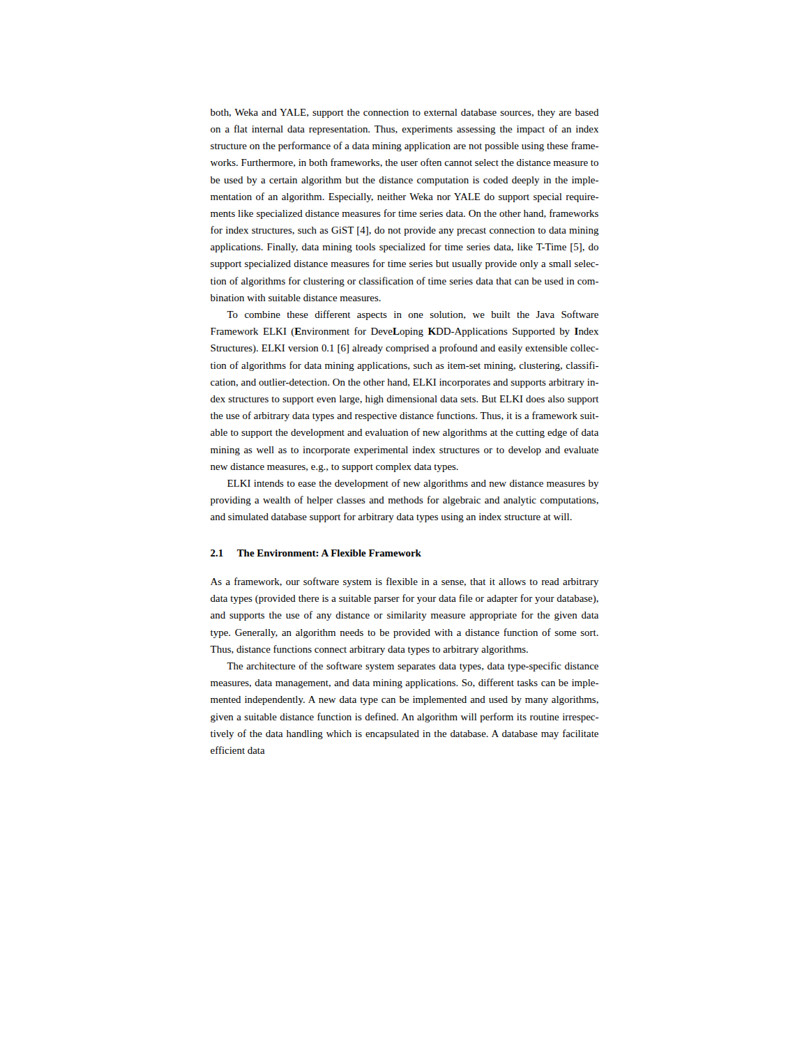both, Weka and YALE, support the connection to external database sources, they are based on a flat internal data representation. Thus, experiments assessing the impact of an index structure on the performance of a data mining application are not possible using these frameworks. Furthermore, in both frameworks, the user often cannot select the distance measure to be used by a certain algorithm but the distance computation is coded deeply in the implementation of an algorithm. Especially, neither Weka nor YALE do support special requirements like specialized distance measures for time series data. On the other hand, frameworks for index structures, such as GiST [4], do not provide any precast connection to data mining applications. Finally, data mining tools specialized for time series data, like T-Time [5], do support specialized distance measures for time series but usually provide only a small selection of algorithms for clustering or classification of time series data that can be used in combination with suitable distance measures.
To combine these different aspects in one solution, we built the Java Software Framework ELKI (Environment for DeveLoping KDD-Applications Supported by Index Structures). ELKI version 0.1 [6] already comprised a profound and easily extensible collection of algorithms for data mining applications, such as item-set mining, clustering, classification, and outlier-detection. On the other hand, ELKI incorporates and supports arbitrary index structures to support even large, high dimensional data sets. But ELKI does also support the use of arbitrary data types and respective distance functions. Thus, it is a framework suitable to support the development and evaluation of new algorithms at the cutting edge of data mining as well as to incorporate experimental index structures or to develop and evaluate new distance measures, e.g., to support complex data types.
ELKI intends to ease the development of new algorithms and new distance measures by providing a wealth of helper classes and methods for algebraic and analytic computations, and simulated database support for arbitrary data types using an index structure at will.
2.1 The Environment: A Flexible Framework
As a framework, our software system is flexible in a sense, that it allows to read arbitrary data types (provided there is a suitable parser for your data file or adapter for your database), and supports the use of any distance or similarity measure appropriate for the given data type. Generally, an algorithm needs to be provided with a distance function of some sort. Thus, distance functions connect arbitrary data types to arbitrary algorithms.
The architecture of the software system separates data types, data type-specific distance measures, data management, and data mining applications. So, different tasks can be implemented independently. A new data type can be implemented and used by many algorithms, given a suitable distance function is defined. An algorithm will perform its routine irrespectively of the data handling which is encapsulated in the database. A database may facilitate efficient data